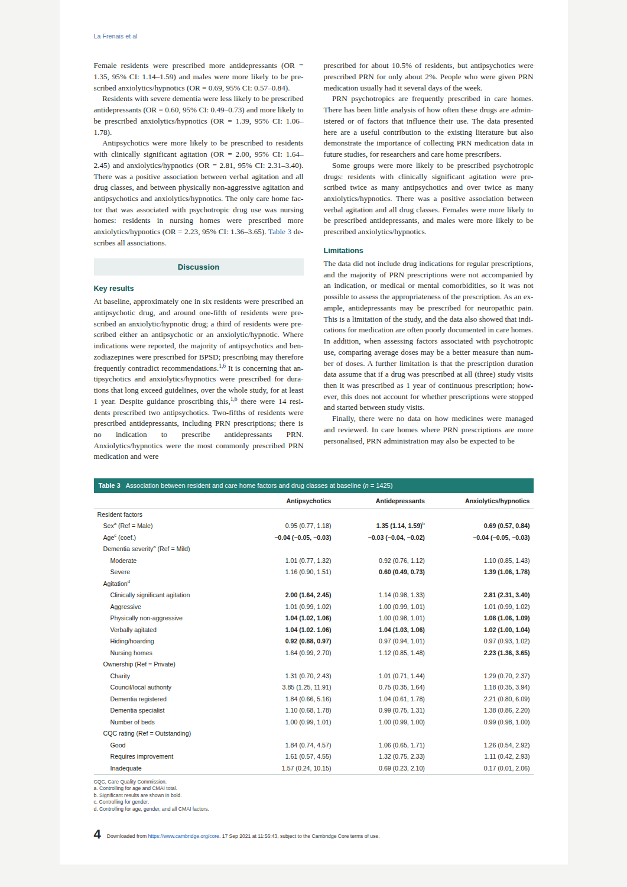La Frenais et al
Female residents were prescribed more antidepressants (OR = 1.35, 95% CI: 1.14–1.59) and males were more likely to be prescribed anxiolytics/hypnotics (OR = 0.69, 95% CI: 0.57–0.84).
Residents with severe dementia were less likely to be prescribed antidepressants (OR = 0.60, 95% CI: 0.49–0.73) and more likely to be prescribed anxiolytics/hypnotics (OR = 1.39, 95% CI: 1.06–1.78).
Antipsychotics were more likely to be prescribed to residents with clinically significant agitation (OR = 2.00, 95% CI: 1.64–2.45) and anxiolytics/hypnotics (OR = 2.81, 95% CI: 2.31–3.40). There was a positive association between verbal agitation and all drug classes, and between physically non-aggressive agitation and antipsychotics and anxiolytics/hypnotics. The only care home factor that was associated with psychotropic drug use was nursing homes: residents in nursing homes were prescribed more anxiolytics/hypnotics (OR = 2.23, 95% CI: 1.36–3.65). Table 3 describes all associations.
Discussion
Key results
At baseline, approximately one in six residents were prescribed an antipsychotic drug, and around one-fifth of residents were prescribed an anxiolytic/hypnotic drug; a third of residents were prescribed either an antipsychotic or an anxiolytic/hypnotic. Where indications were reported, the majority of antipsychotics and benzodiazepines were prescribed for BPSD; prescribing may therefore frequently contradict recommendations.1,6 It is concerning that antipsychotics and anxiolytics/hypnotics were prescribed for durations that long exceed guidelines, over the whole study, for at least 1 year. Despite guidance proscribing this,1,6 there were 14 residents prescribed two antipsychotics. Two-fifths of residents were prescribed antidepressants, including PRN prescriptions; there is no indication to prescribe antidepressants PRN. Anxiolytics/hypnotics were the most commonly prescribed PRN medication and were
prescribed for about 10.5% of residents, but antipsychotics were prescribed PRN for only about 2%. People who were given PRN medication usually had it several days of the week.
PRN psychotropics are frequently prescribed in care homes. There has been little analysis of how often these drugs are administered or of factors that influence their use. The data presented here are a useful contribution to the existing literature but also demonstrate the importance of collecting PRN medication data in future studies, for researchers and care home prescribers.
Some groups were more likely to be prescribed psychotropic drugs: residents with clinically significant agitation were prescribed twice as many antipsychotics and over twice as many anxiolytics/hypnotics. There was a positive association between verbal agitation and all drug classes. Females were more likely to be prescribed antidepressants, and males were more likely to be prescribed anxiolytics/hypnotics.
Limitations
The data did not include drug indications for regular prescriptions, and the majority of PRN prescriptions were not accompanied by an indication, or medical or mental comorbidities, so it was not possible to assess the appropriateness of the prescription. As an example, antidepressants may be prescribed for neuropathic pain. This is a limitation of the study, and the data also showed that indications for medication are often poorly documented in care homes. In addition, when assessing factors associated with psychotropic use, comparing average doses may be a better measure than number of doses. A further limitation is that the prescription duration data assume that if a drug was prescribed at all (three) study visits then it was prescribed as 1 year of continuous prescription; however, this does not account for whether prescriptions were stopped and started between study visits.
Finally, there were no data on how medicines were managed and reviewed. In care homes where PRN prescriptions are more personalised, PRN administration may also be expected to be
Table 3 Association between resident and care home factors and drug classes at baseline ( n = 1425)
| | Antipsychotics | Antidepressants | Anxiolytics/hypnotics |
| --- | --- | --- | --- |
| Resident factors | | | |
| Sex a (Ref = Male) | 0.95 (0.77, 1.18) | 1.35 (1.14, 1.59) b | 0.69 (0.57, 0.84) |
| Age c (coef.) | −0.04 (−0.05, −0.03) | −0.03 (−0.04, −0.02) | −0.04 (−0.05, −0.03) |
| Dementia severity a (Ref = Mild) | | | |
| Moderate | 1.01 (0.77, 1.32) | 0.92 (0.76, 1.12) | 1.10 (0.85, 1.43) |
| Severe | 1.16 (0.90, 1.51) | 0.60 (0.49, 0.73) | 1.39 (1.06, 1.78) |
| Agitation d | | | |
| Clinically significant agitation | 2.00 (1.64, 2.45) | 1.14 (0.98, 1.33) | 2.81 (2.31, 3.40) |
| Aggressive | 1.01 (0.99, 1.02) | 1.00 (0.99, 1.01) | 1.01 (0.99, 1.02) |
| Physically non-aggressive | 1.04 (1.02, 1.06) | 1.00 (0.98, 1.01) | 1.08 (1.06, 1.09) |
| Verbally agitated | 1.04 (1.02. 1.06) | 1.04 (1.03, 1.06) | 1.02 (1.00, 1.04) |
| Hiding/hoarding | 0.92 (0.88, 0.97) | 0.97 (0.94, 1.01) | 0.97 (0.93, 1.02) |
| Nursing homes | 1.64 (0.99, 2.70) | 1.12 (0.85, 1.48) | 2.23 (1.36, 3.65) |
| Ownership (Ref = Private) | | | |
| Charity | 1.31 (0.70, 2.43) | 1.01 (0.71, 1.44) | 1.29 (0.70, 2.37) |
| Council/local authority | 3.85 (1.25, 11.91) | 0.75 (0.35, 1.64) | 1.18 (0.35, 3.94) |
| Dementia registered | 1.84 (0.66, 5.16) | 1.04 (0.61, 1.78) | 2.21 (0.80, 6.09) |
| Dementia specialist | 1.10 (0.68, 1.78) | 0.99 (0.75, 1.31) | 1.38 (0.86, 2.20) |
| Number of beds | 1.00 (0.99, 1.01) | 1.00 (0.99, 1.00) | 0.99 (0.98, 1.00) |
| CQC rating (Ref = Outstanding) | | | |
| Good | 1.84 (0.74, 4.57) | 1.06 (0.65, 1.71) | 1.26 (0.54, 2.92) |
| Requires improvement | 1.61 (0.57, 4.55) | 1.32 (0.75, 2.33) | 1.11 (0.42, 2.93) |
| Inadequate | 1.57 (0.24, 10.15) | 0.69 (0.23, 2.10) | 0.17 (0.01, 2.06) |
CQC, Care Quality Commission.
a. Controlling for age and CMAI total.
b. Significant results are shown in bold.
c. Controlling for gender.
d. Controlling for age, gender, and all CMAI factors.
4
Downloaded from https://www.cambridge.org/core. 17 Sep 2021 at 11:56:43, subject to the Cambridge Core terms of use.